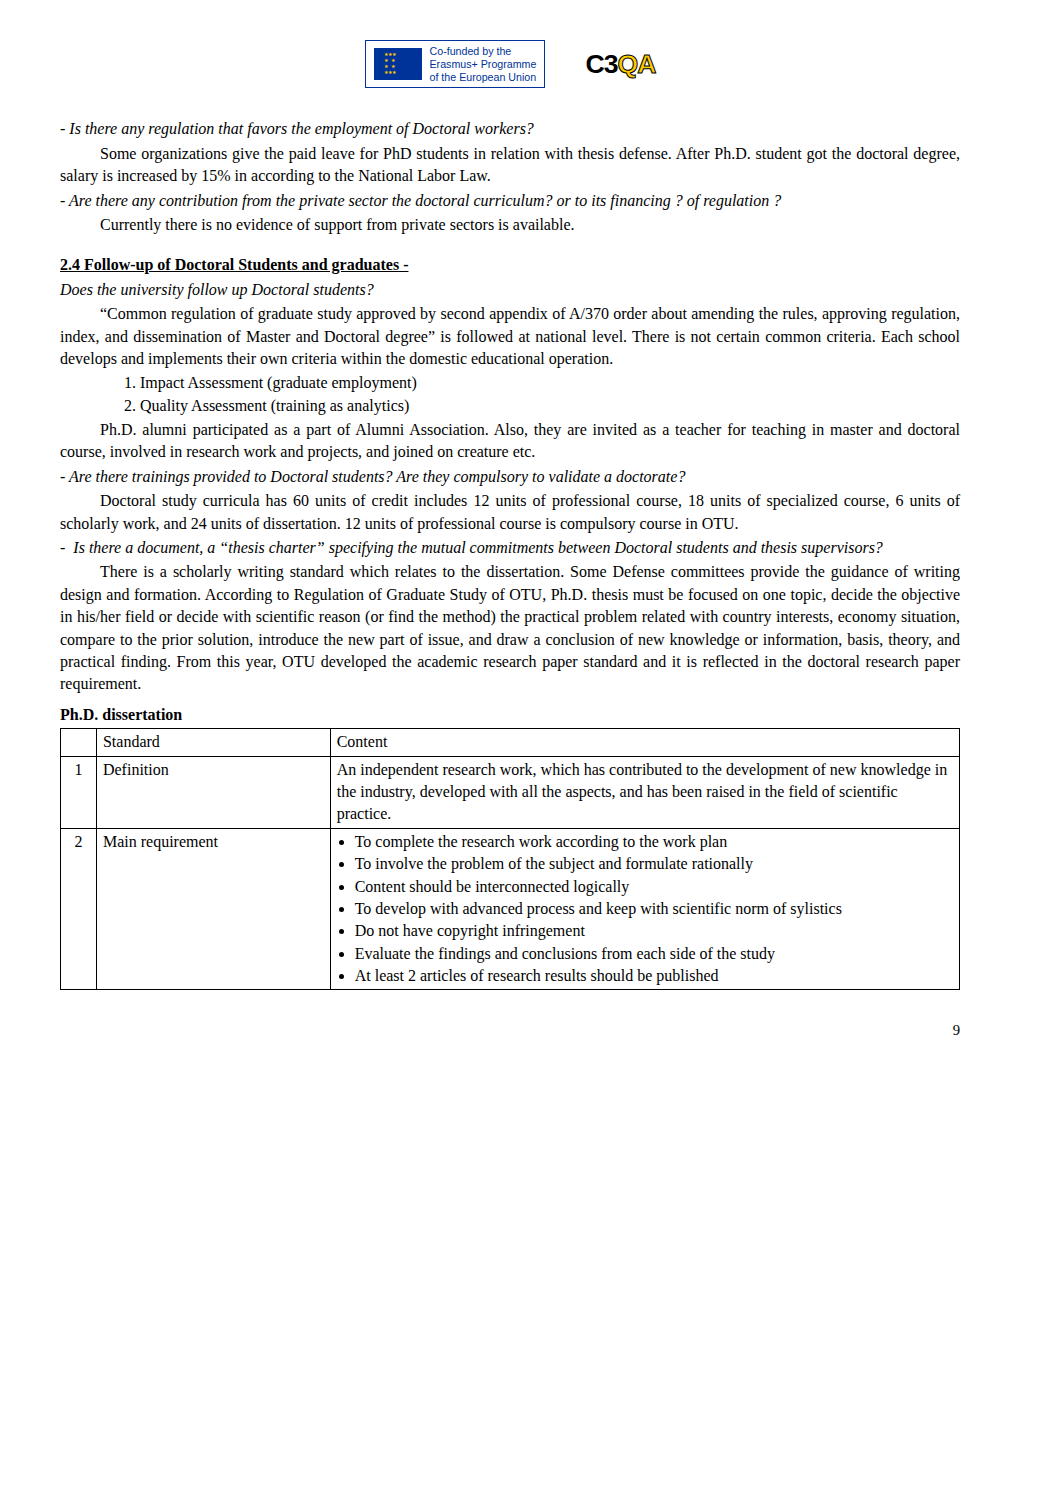Co-funded by the
Erasmus+ Programme
of the European Union
C3QA
- Is there any regulation that favors the employment of Doctoral workers?
Some organizations give the paid leave for PhD students in relation with thesis defense. After Ph.D. student got the doctoral degree, salary is increased by 15% in according to the National Labor Law.
- Are there any contribution from the private sector the doctoral curriculum? or to its financing ? of regulation ?
Currently there is no evidence of support from private sectors is available.
2.4 Follow-up of Doctoral Students and graduates -
Does the university follow up Doctoral students?
“Common regulation of graduate study approved by second appendix of A/370 order about amending the rules, approving regulation, index, and dissemination of Master and Doctoral degree” is followed at national level. There is not certain common criteria. Each school develops and implements their own criteria within the domestic educational operation.
Impact Assessment (graduate employment)
Quality Assessment (training as analytics)
Ph.D. alumni participated as a part of Alumni Association. Also, they are invited as a teacher for teaching in master and doctoral course, involved in research work and projects, and joined on creature etc.
- Are there trainings provided to Doctoral students? Are they compulsory to validate a doctorate?
Doctoral study curricula has 60 units of credit includes 12 units of professional course, 18 units of specialized course, 6 units of scholarly work, and 24 units of dissertation. 12 units of professional course is compulsory course in OTU.
- Is there a document, a “thesis charter” specifying the mutual commitments between Doctoral students and thesis supervisors?
There is a scholarly writing standard which relates to the dissertation. Some Defense committees provide the guidance of writing design and formation. According to Regulation of Graduate Study of OTU, Ph.D. thesis must be focused on one topic, decide the objective in his/her field or decide with scientific reason (or find the method) the practical problem related with country interests, economy situation, compare to the prior solution, introduce the new part of issue, and draw a conclusion of new knowledge or information, basis, theory, and practical finding. From this year, OTU developed the academic research paper standard and it is reflected in the doctoral research paper requirement.
Ph.D. dissertation
| | Standard | Content |
| --- | --- | --- |
| 1 | Definition | An independent research work, which has contributed to the development of new knowledge in the industry, developed with all the aspects, and has been raised in the field of scientific practice. |
| 2 | Main requirement | To complete the research work according to the work plan To involve the problem of the subject and formulate rationally Content should be interconnected logically To develop with advanced process and keep with scientific norm of sylistics Do not have copyright infringement Evaluate the findings and conclusions from each side of the study At least 2 articles of research results should be published |
9